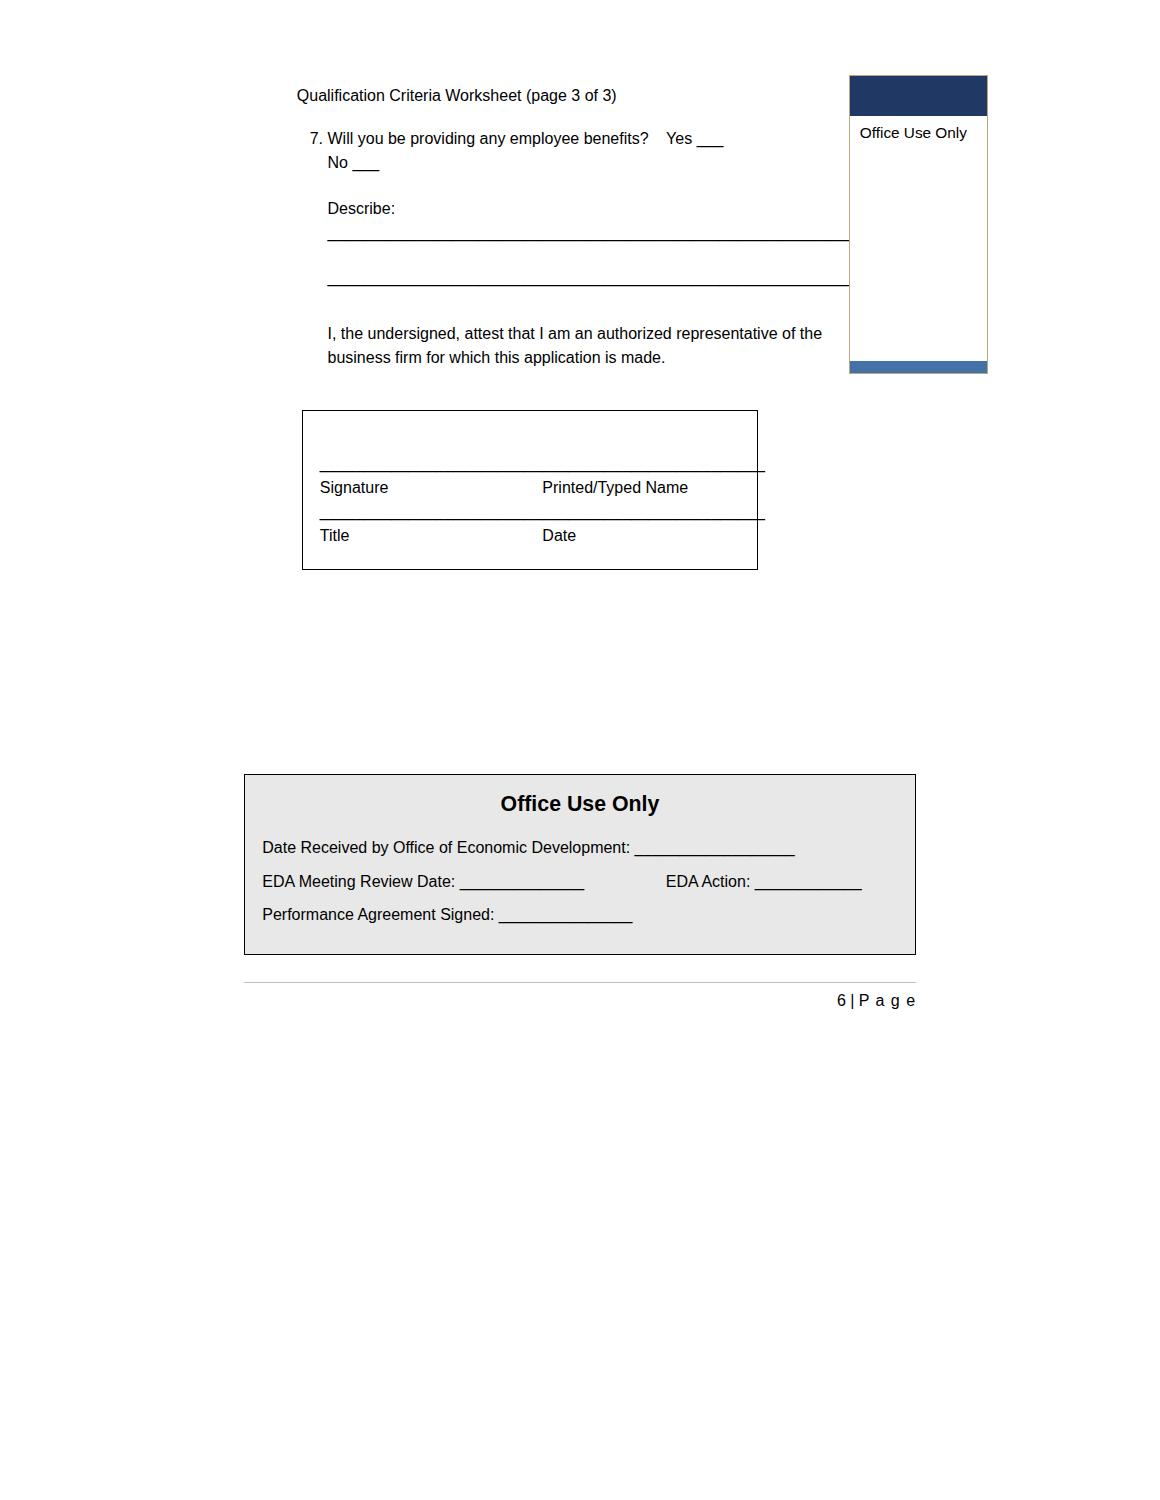Office Use Only
Qualification Criteria Worksheet (page 3 of 3)
Will you be providing any employee benefits? Yes ___ No ___
Describe: ______________________________________________________________
______________________________________________________________________
I, the undersigned, attest that I am an authorized representative of the business firm for which this application is made.
| _________________________ | _________________________ |
| Signature | Printed/Typed Name |
| _________________________ | _________________________ |
| Title | Date |
Office Use Only
Date Received by Office of Economic Development: __________________
EDA Meeting Review Date: ______________ EDA Action: ____________
Performance Agreement Signed: _______________
6 | P a g e